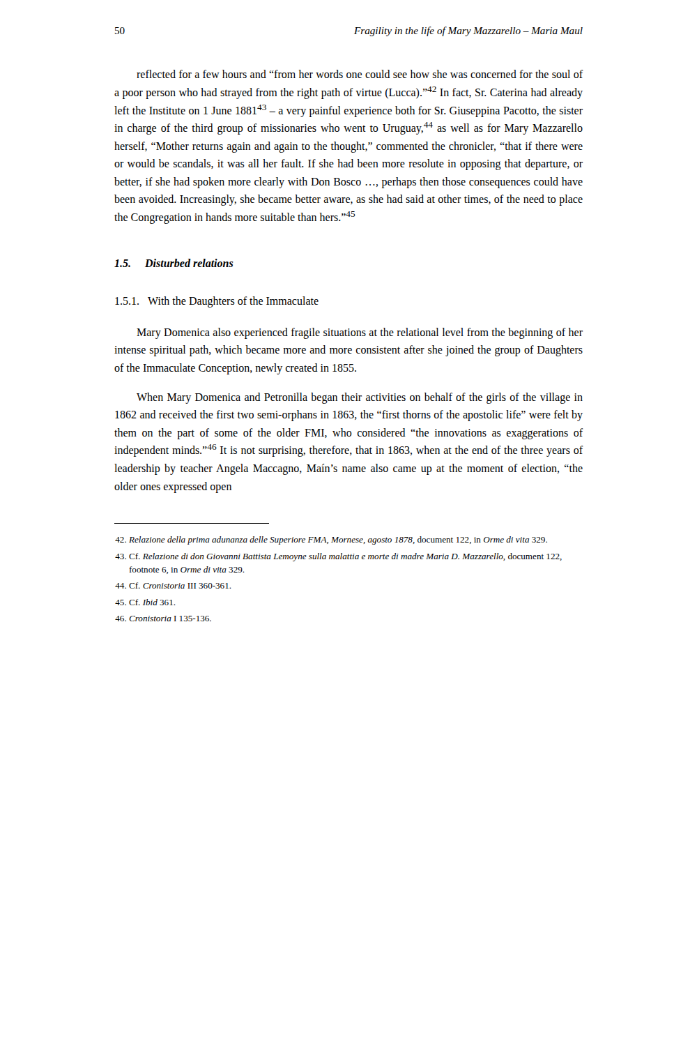50 Fragility in the life of Mary Mazzarello – Maria Maul
reflected for a few hours and “from her words one could see how she was concerned for the soul of a poor person who had strayed from the right path of virtue (Lucca).”42 In fact, Sr. Caterina had already left the Institute on 1 June 188143 – a very painful experience both for Sr. Giuseppina Pacotto, the sister in charge of the third group of missionaries who went to Uruguay,44 as well as for Mary Mazzarello herself, “Mother returns again and again to the thought,” commented the chronicler, “that if there were or would be scandals, it was all her fault. If she had been more resolute in opposing that departure, or better, if she had spoken more clearly with Don Bosco …, perhaps then those consequences could have been avoided. Increasingly, she became better aware, as she had said at other times, of the need to place the Congregation in hands more suitable than hers.”45
1.5. Disturbed relations
1.5.1. With the Daughters of the Immaculate
Mary Domenica also experienced fragile situations at the relational level from the beginning of her intense spiritual path, which became more and more consistent after she joined the group of Daughters of the Immaculate Conception, newly created in 1855.
When Mary Domenica and Petronilla began their activities on behalf of the girls of the village in 1862 and received the first two semi-orphans in 1863, the “first thorns of the apostolic life” were felt by them on the part of some of the older FMI, who considered “the innovations as exaggerations of independent minds.”46 It is not surprising, therefore, that in 1863, when at the end of the three years of leadership by teacher Angela Maccagno, Maín’s name also came up at the moment of election, “the older ones expressed open
Relazione della prima adunanza delle Superiore FMA, Mornese, agosto 1878, document 122, in Orme di vita 329.
Cf. Relazione di don Giovanni Battista Lemoyne sulla malattia e morte di madre Maria D. Mazzarello, document 122, footnote 6, in Orme di vita 329.
Cf. Cronistoria III 360-361.
Cf. Ibid 361.
Cronistoria I 135-136.